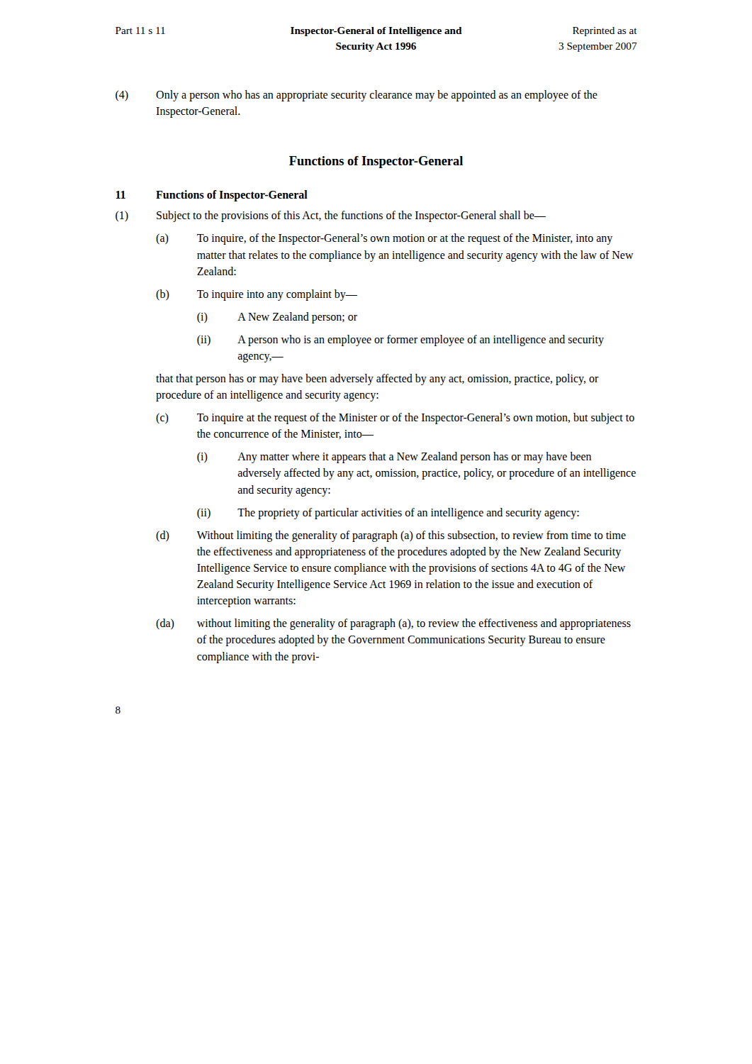Part 11 s 11
Inspector-General of Intelligence and
Security Act 1996
Reprinted as at
3 September 2007
(4)
Only a person who has an appropriate security clearance may be appointed as an employee of the Inspector-General.
Functions of Inspector-General
11
Functions of Inspector-General
(1)
Subject to the provisions of this Act, the functions of the Inspector-General shall be—
(a)
To inquire, of the Inspector-General’s own motion or at the request of the Minister, into any matter that relates to the compliance by an intelligence and security agency with the law of New Zealand:
(b)
To inquire into any complaint by—
(i)
A New Zealand person; or
(ii)
A person who is an employee or former employee of an intelligence and security agency,—
that that person has or may have been adversely affected by any act, omission, practice, policy, or procedure of an intelligence and security agency:
(c)
To inquire at the request of the Minister or of the Inspector-General’s own motion, but subject to the concurrence of the Minister, into—
(i)
Any matter where it appears that a New Zealand person has or may have been adversely affected by any act, omission, practice, policy, or procedure of an intelligence and security agency:
(ii)
The propriety of particular activities of an intelligence and security agency:
(d)
Without limiting the generality of paragraph (a) of this subsection, to review from time to time the effectiveness and appropriateness of the procedures adopted by the New Zealand Security Intelligence Service to ensure compliance with the provisions of sections 4A to 4G of the New Zealand Security Intelligence Service Act 1969 in relation to the issue and execution of interception warrants:
(da)
without limiting the generality of paragraph (a), to review the effectiveness and appropriateness of the procedures adopted by the Government Communications Security Bureau to ensure compliance with the provi-
8